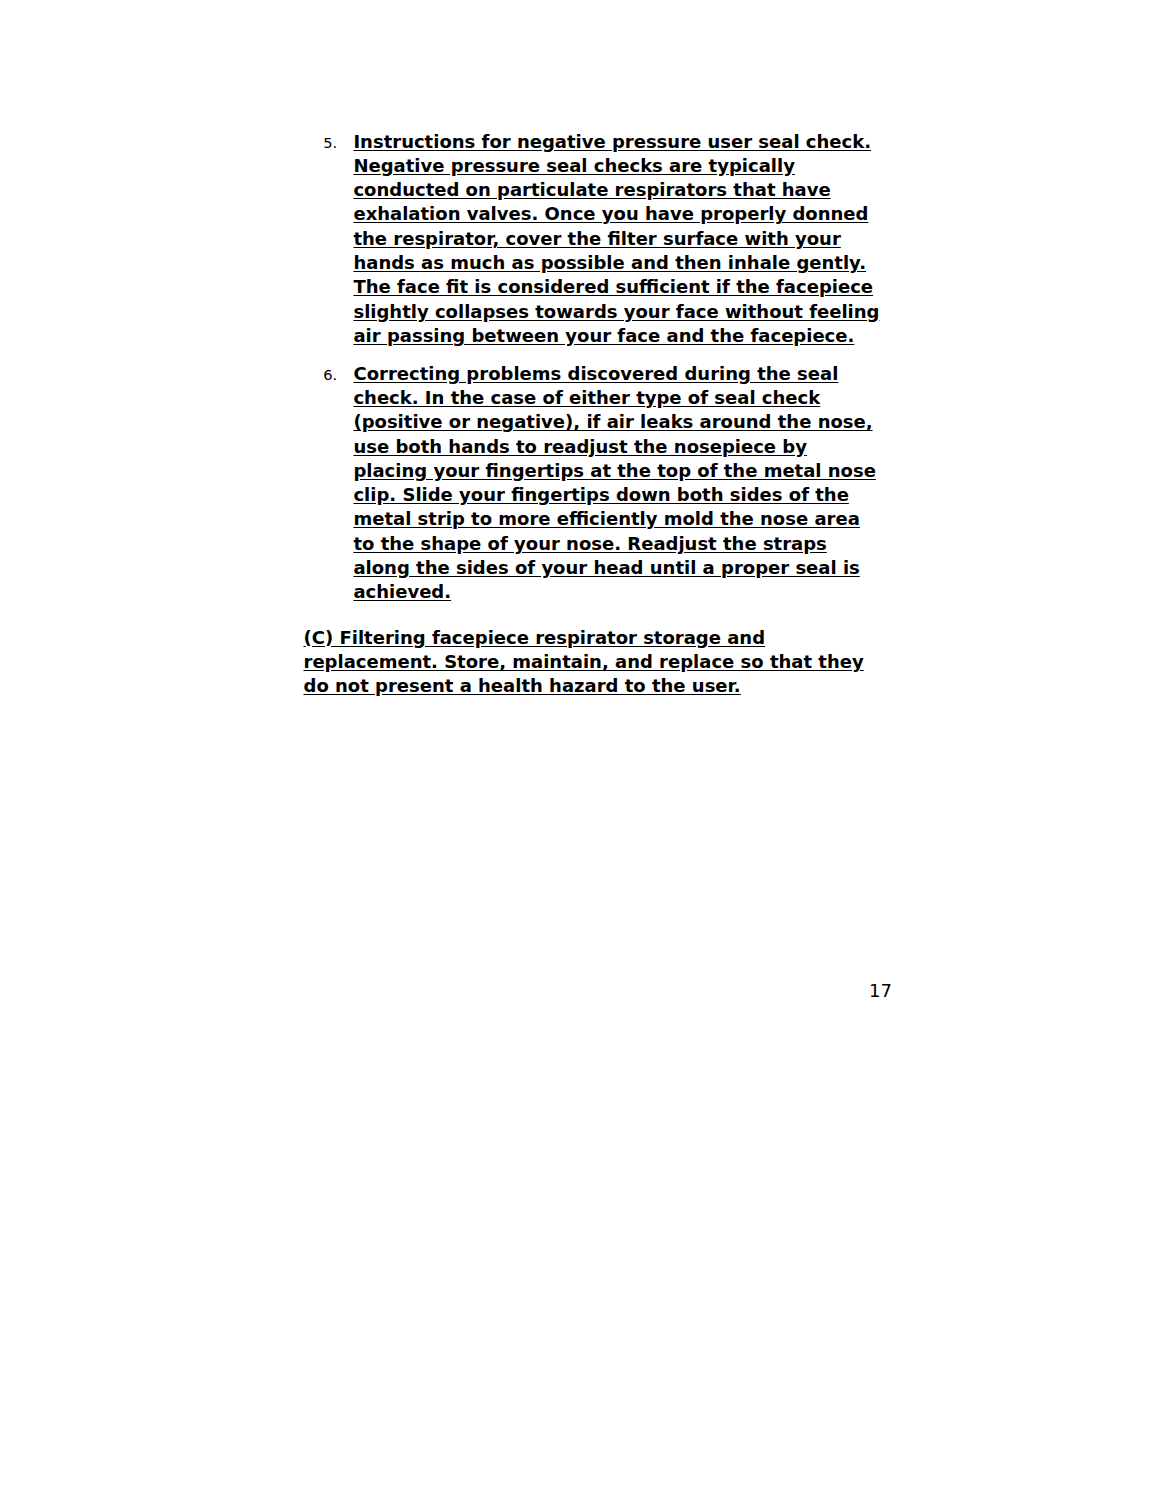Instructions for negative pressure user seal check. Negative pressure seal checks are typically conducted on particulate respirators that have exhalation valves. Once you have properly donned the respirator, cover the filter surface with your hands as much as possible and then inhale gently. The face fit is considered sufficient if the facepiece slightly collapses towards your face without feeling air passing between your face and the facepiece.
Correcting problems discovered during the seal check. In the case of either type of seal check (positive or negative), if air leaks around the nose, use both hands to readjust the nosepiece by placing your fingertips at the top of the metal nose clip. Slide your fingertips down both sides of the metal strip to more efficiently mold the nose area to the shape of your nose. Readjust the straps along the sides of your head until a proper seal is achieved.
(C) Filtering facepiece respirator storage and replacement. Store, maintain, and replace so that they do not present a health hazard to the user.
17